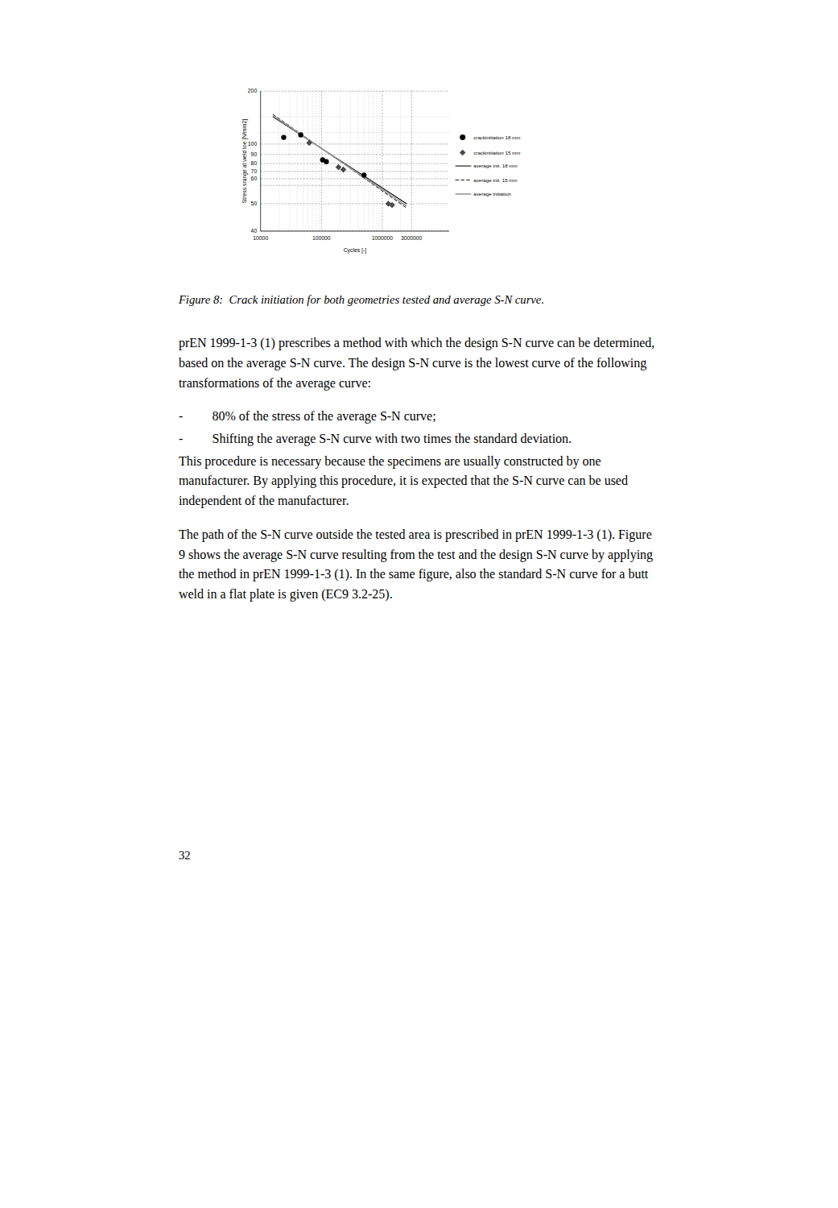200 100 90 80 70 60 50 40 10000 100000 1000000 3000000 Cycles [-] Stress srange at weld toe [N/mm2] crackinitiation 18 mm crackinitiation 15 mm average init. 18 mm average init. 15 mm average initiation
Figure 8: Crack initiation for both geometries tested and average S-N curve.
prEN 1999-1-3 (1) prescribes a method with which the design S-N curve can be determined, based on the average S-N curve. The design S-N curve is the lowest curve of the following transformations of the average curve:
80% of the stress of the average S-N curve;
Shifting the average S-N curve with two times the standard deviation.
This procedure is necessary because the specimens are usually constructed by one manufacturer. By applying this procedure, it is expected that the S-N curve can be used independent of the manufacturer.
The path of the S-N curve outside the tested area is prescribed in prEN 1999-1-3 (1). Figure 9 shows the average S-N curve resulting from the test and the design S-N curve by applying the method in prEN 1999-1-3 (1). In the same figure, also the standard S-N curve for a butt weld in a flat plate is given (EC9 3.2-25).
32